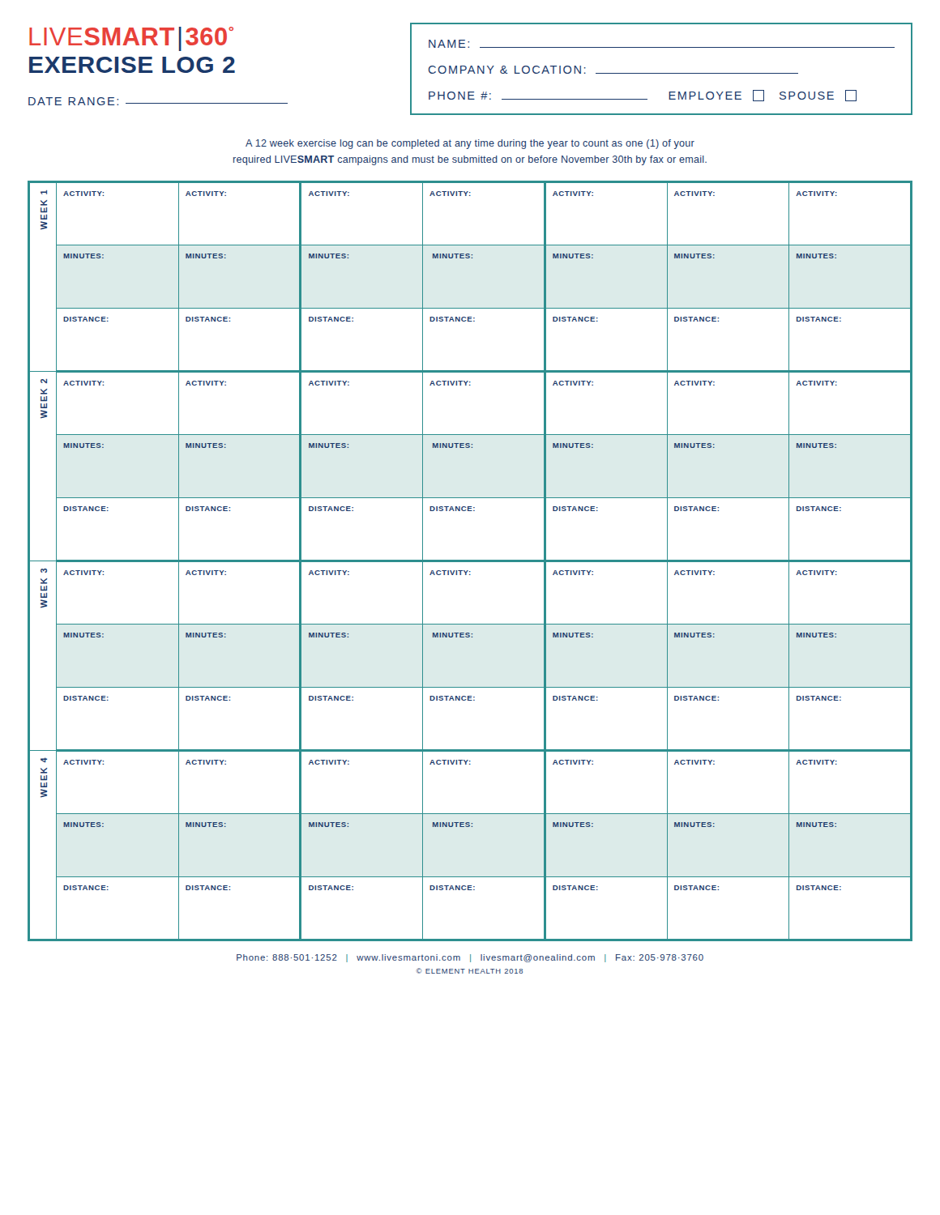LIVE SMART|360°
EXERCISE LOG 2
DATE RANGE:
NAME:
COMPANY & LOCATION:
PHONE #: EMPLOYEE SPOUSE
A 12 week exercise log can be completed at any time during the year to count as one (1) of your
required LIVESMART campaigns and must be submitted on or before November 30th by fax or email.
| WEEK 1 | ACTIVITY: | ACTIVITY: | ACTIVITY: | ACTIVITY: | ACTIVITY: | ACTIVITY: | ACTIVITY: |
| MINUTES: | MINUTES: | MINUTES: | MINUTES: | MINUTES: | MINUTES: | MINUTES: |
| DISTANCE: | DISTANCE: | DISTANCE: | DISTANCE: | DISTANCE: | DISTANCE: | DISTANCE: |
| WEEK 2 | ACTIVITY: | ACTIVITY: | ACTIVITY: | ACTIVITY: | ACTIVITY: | ACTIVITY: | ACTIVITY: |
| MINUTES: | MINUTES: | MINUTES: | MINUTES: | MINUTES: | MINUTES: | MINUTES: |
| DISTANCE: | DISTANCE: | DISTANCE: | DISTANCE: | DISTANCE: | DISTANCE: | DISTANCE: |
| WEEK 3 | ACTIVITY: | ACTIVITY: | ACTIVITY: | ACTIVITY: | ACTIVITY: | ACTIVITY: | ACTIVITY: |
| MINUTES: | MINUTES: | MINUTES: | MINUTES: | MINUTES: | MINUTES: | MINUTES: |
| DISTANCE: | DISTANCE: | DISTANCE: | DISTANCE: | DISTANCE: | DISTANCE: | DISTANCE: |
| WEEK 4 | ACTIVITY: | ACTIVITY: | ACTIVITY: | ACTIVITY: | ACTIVITY: | ACTIVITY: | ACTIVITY: |
| MINUTES: | MINUTES: | MINUTES: | MINUTES: | MINUTES: | MINUTES: | MINUTES: |
| DISTANCE: | DISTANCE: | DISTANCE: | DISTANCE: | DISTANCE: | DISTANCE: | DISTANCE: |
Phone: 888·501·1252|www.livesmartoni.com|livesmart@onealind.com|Fax: 205·978·3760
© ELEMENT HEALTH 2018